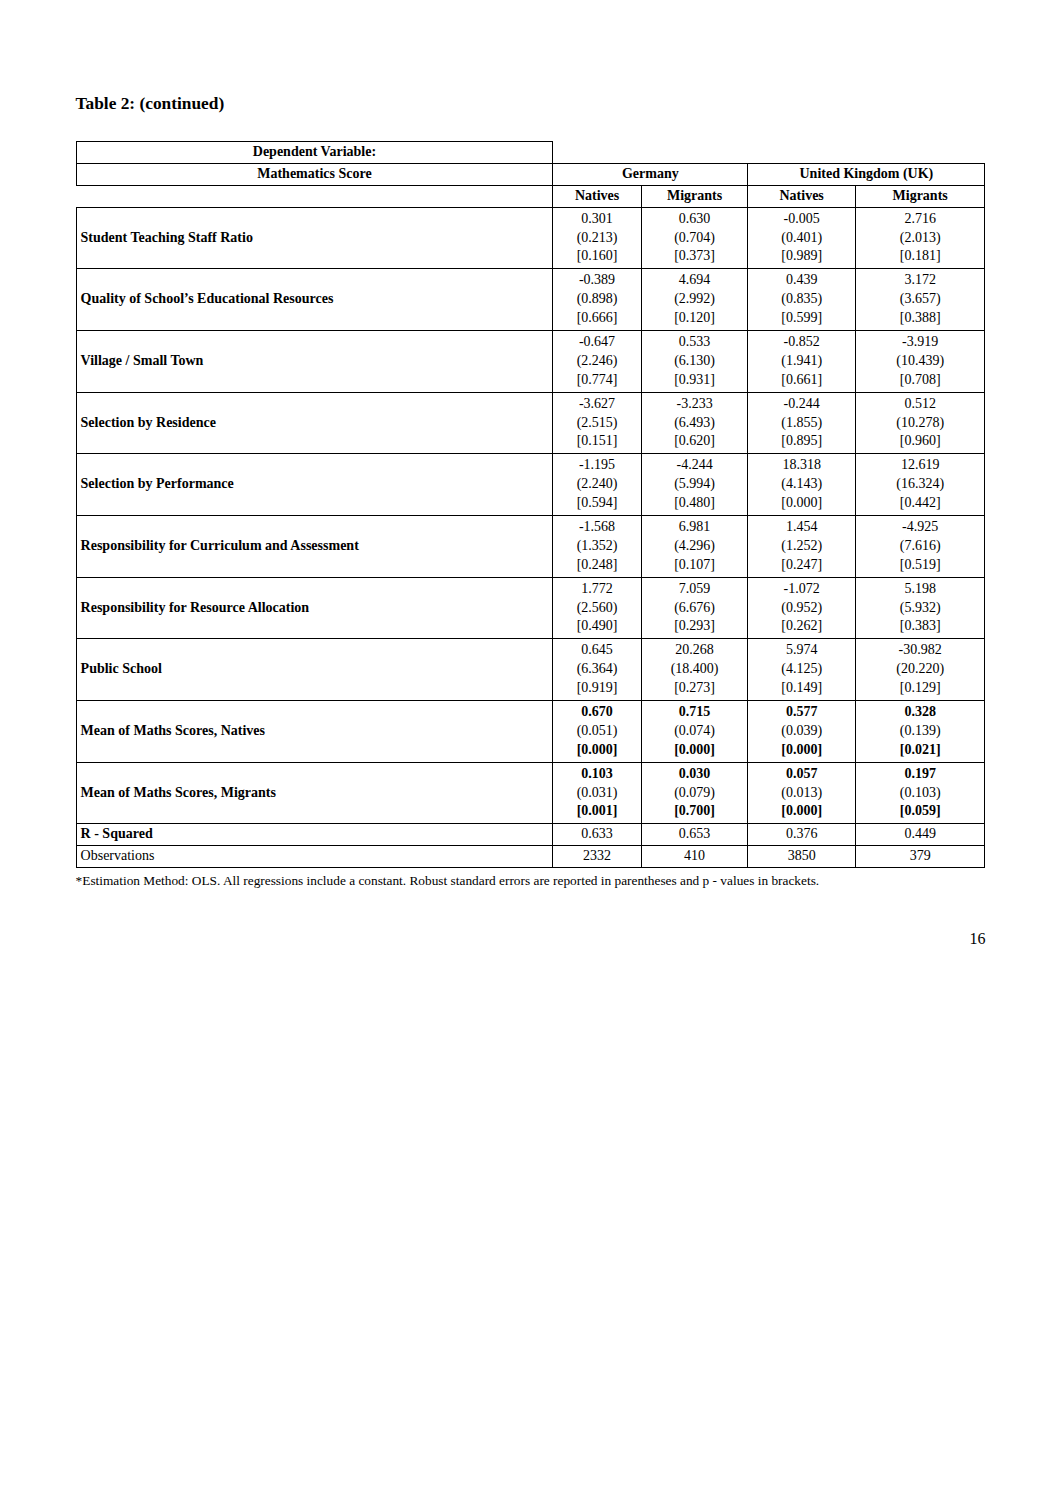Table 2: (continued)
| Dependent Variable: | | |
| --- | --- | --- |
| Mathematics Score | Germany | United Kingdom (UK) |
| | Natives | Migrants | Natives | Migrants |
| Student Teaching Staff Ratio | 0.301 (0.213) [0.160] | 0.630 (0.704) [0.373] | -0.005 (0.401) [0.989] | 2.716 (2.013) [0.181] |
| Quality of School’s Educational Resources | -0.389 (0.898) [0.666] | 4.694 (2.992) [0.120] | 0.439 (0.835) [0.599] | 3.172 (3.657) [0.388] |
| Village / Small Town | -0.647 (2.246) [0.774] | 0.533 (6.130) [0.931] | -0.852 (1.941) [0.661] | -3.919 (10.439) [0.708] |
| Selection by Residence | -3.627 (2.515) [0.151] | -3.233 (6.493) [0.620] | -0.244 (1.855) [0.895] | 0.512 (10.278) [0.960] |
| Selection by Performance | -1.195 (2.240) [0.594] | -4.244 (5.994) [0.480] | 18.318 (4.143) [0.000] | 12.619 (16.324) [0.442] |
| Responsibility for Curriculum and Assessment | -1.568 (1.352) [0.248] | 6.981 (4.296) [0.107] | 1.454 (1.252) [0.247] | -4.925 (7.616) [0.519] |
| Responsibility for Resource Allocation | 1.772 (2.560) [0.490] | 7.059 (6.676) [0.293] | -1.072 (0.952) [0.262] | 5.198 (5.932) [0.383] |
| Public School | 0.645 (6.364) [0.919] | 20.268 (18.400) [0.273] | 5.974 (4.125) [0.149] | -30.982 (20.220) [0.129] |
| Mean of Maths Scores, Natives | 0.670 (0.051) [0.000] | 0.715 (0.074) [0.000] | 0.577 (0.039) [0.000] | 0.328 (0.139) [0.021] |
| Mean of Maths Scores, Migrants | 0.103 (0.031) [0.001] | 0.030 (0.079) [0.700] | 0.057 (0.013) [0.000] | 0.197 (0.103) [0.059] |
| R - Squared | 0.633 | 0.653 | 0.376 | 0.449 |
| Observations | 2332 | 410 | 3850 | 379 |
*Estimation Method: OLS. All regressions include a constant. Robust standard errors are reported in parentheses and p - values in brackets.
16